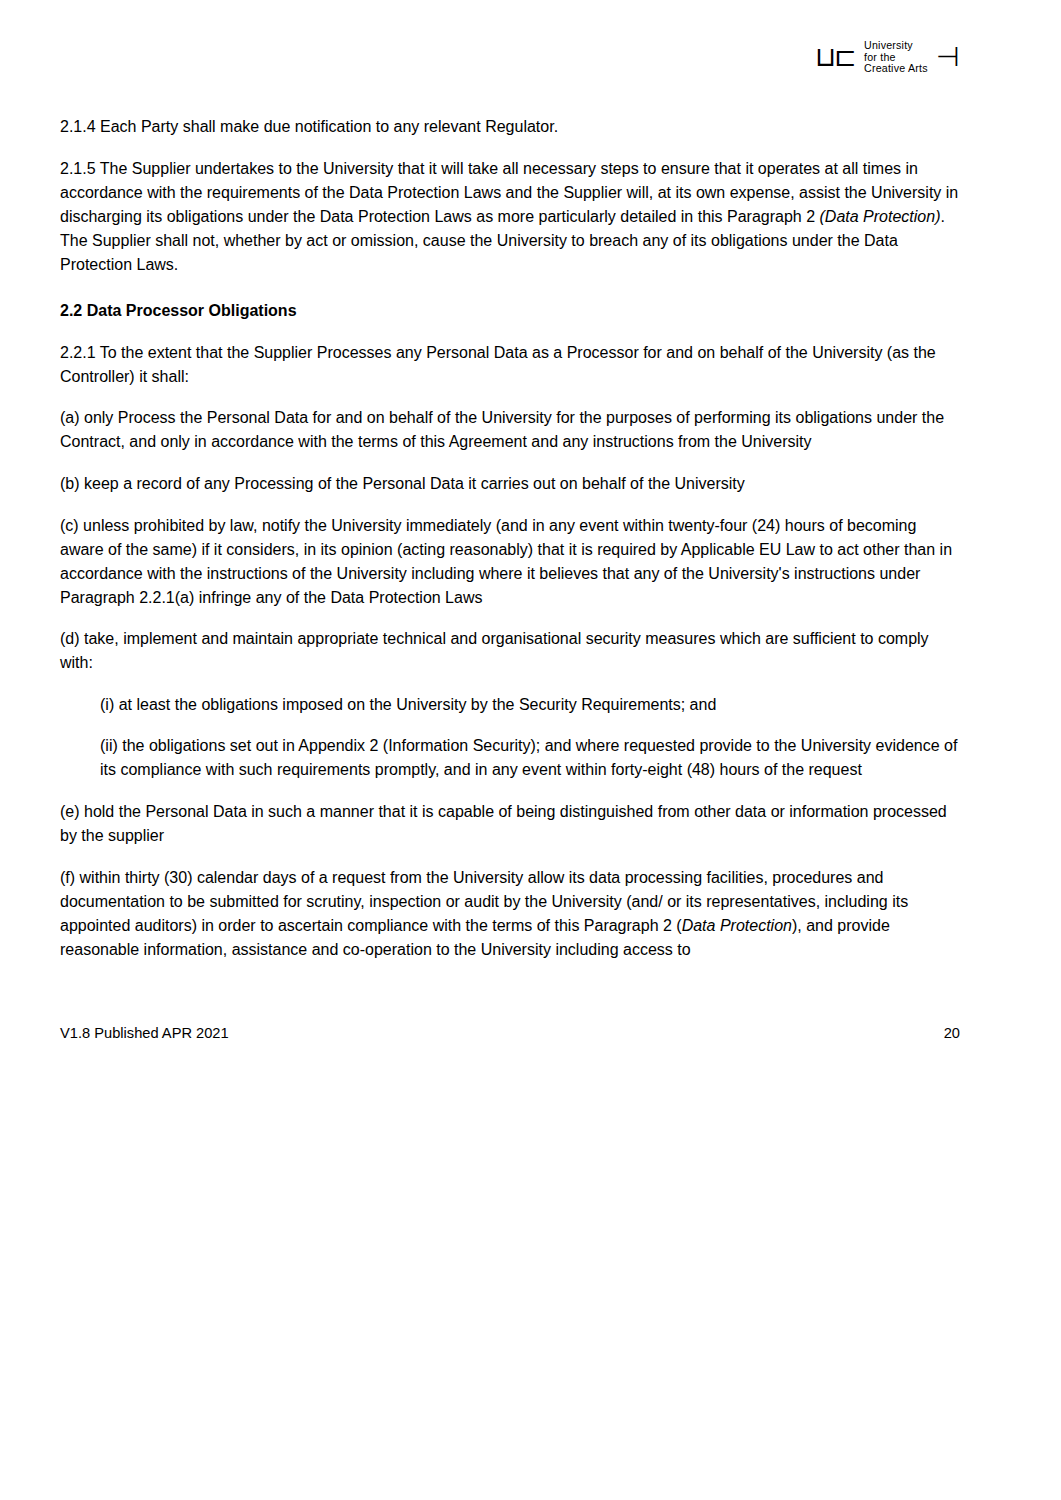⊔⊏ University
for the
Creative Arts ⊣
2.1.4 Each Party shall make due notification to any relevant Regulator.
2.1.5 The Supplier undertakes to the University that it will take all necessary steps to ensure that it operates at all times in accordance with the requirements of the Data Protection Laws and the Supplier will, at its own expense, assist the University in discharging its obligations under the Data Protection Laws as more particularly detailed in this Paragraph 2 (Data Protection). The Supplier shall not, whether by act or omission, cause the University to breach any of its obligations under the Data Protection Laws.
2.2 Data Processor Obligations
2.2.1 To the extent that the Supplier Processes any Personal Data as a Processor for and on behalf of the University (as the Controller) it shall:
(a) only Process the Personal Data for and on behalf of the University for the purposes of performing its obligations under the Contract, and only in accordance with the terms of this Agreement and any instructions from the University
(b) keep a record of any Processing of the Personal Data it carries out on behalf of the University
(c) unless prohibited by law, notify the University immediately (and in any event within twenty-four (24) hours of becoming aware of the same) if it considers, in its opinion (acting reasonably) that it is required by Applicable EU Law to act other than in accordance with the instructions of the University including where it believes that any of the University's instructions under Paragraph 2.2.1(a) infringe any of the Data Protection Laws
(d) take, implement and maintain appropriate technical and organisational security measures which are sufficient to comply with:
(i) at least the obligations imposed on the University by the Security Requirements; and
(ii) the obligations set out in Appendix 2 (Information Security); and where requested provide to the University evidence of its compliance with such requirements promptly, and in any event within forty-eight (48) hours of the request
(e) hold the Personal Data in such a manner that it is capable of being distinguished from other data or information processed by the supplier
(f) within thirty (30) calendar days of a request from the University allow its data processing facilities, procedures and documentation to be submitted for scrutiny, inspection or audit by the University (and/ or its representatives, including its appointed auditors) in order to ascertain compliance with the terms of this Paragraph 2 (Data Protection), and provide reasonable information, assistance and co-operation to the University including access to
V1.8 Published APR 2021
20